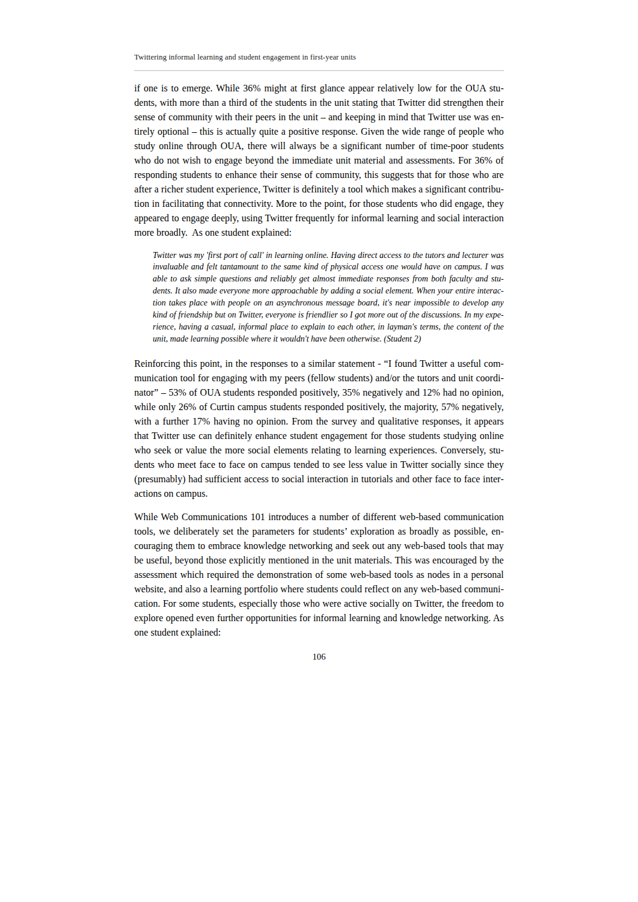Twittering informal learning and student engagement in first-year units
if one is to emerge. While 36% might at first glance appear relatively low for the OUA students, with more than a third of the students in the unit stating that Twitter did strengthen their sense of community with their peers in the unit – and keeping in mind that Twitter use was entirely optional – this is actually quite a positive response. Given the wide range of people who study online through OUA, there will always be a significant number of time-poor students who do not wish to engage beyond the immediate unit material and assessments. For 36% of responding students to enhance their sense of community, this suggests that for those who are after a richer student experience, Twitter is definitely a tool which makes a significant contribution in facilitating that connectivity. More to the point, for those students who did engage, they appeared to engage deeply, using Twitter frequently for informal learning and social interaction more broadly. As one student explained:
Twitter was my 'first port of call' in learning online. Having direct access to the tutors and lecturer was invaluable and felt tantamount to the same kind of physical access one would have on campus. I was able to ask simple questions and reliably get almost immediate responses from both faculty and students. It also made everyone more approachable by adding a social element. When your entire interaction takes place with people on an asynchronous message board, it's near impossible to develop any kind of friendship but on Twitter, everyone is friendlier so I got more out of the discussions. In my experience, having a casual, informal place to explain to each other, in layman's terms, the content of the unit, made learning possible where it wouldn't have been otherwise. (Student 2)
Reinforcing this point, in the responses to a similar statement - “I found Twitter a useful communication tool for engaging with my peers (fellow students) and/or the tutors and unit coordinator” – 53% of OUA students responded positively, 35% negatively and 12% had no opinion, while only 26% of Curtin campus students responded positively, the majority, 57% negatively, with a further 17% having no opinion. From the survey and qualitative responses, it appears that Twitter use can definitely enhance student engagement for those students studying online who seek or value the more social elements relating to learning experiences. Conversely, students who meet face to face on campus tended to see less value in Twitter socially since they (presumably) had sufficient access to social interaction in tutorials and other face to face interactions on campus.
While Web Communications 101 introduces a number of different web-based communication tools, we deliberately set the parameters for students’ exploration as broadly as possible, encouraging them to embrace knowledge networking and seek out any web-based tools that may be useful, beyond those explicitly mentioned in the unit materials. This was encouraged by the assessment which required the demonstration of some web-based tools as nodes in a personal website, and also a learning portfolio where students could reflect on any web-based communication. For some students, especially those who were active socially on Twitter, the freedom to explore opened even further opportunities for informal learning and knowledge networking. As one student explained:
106